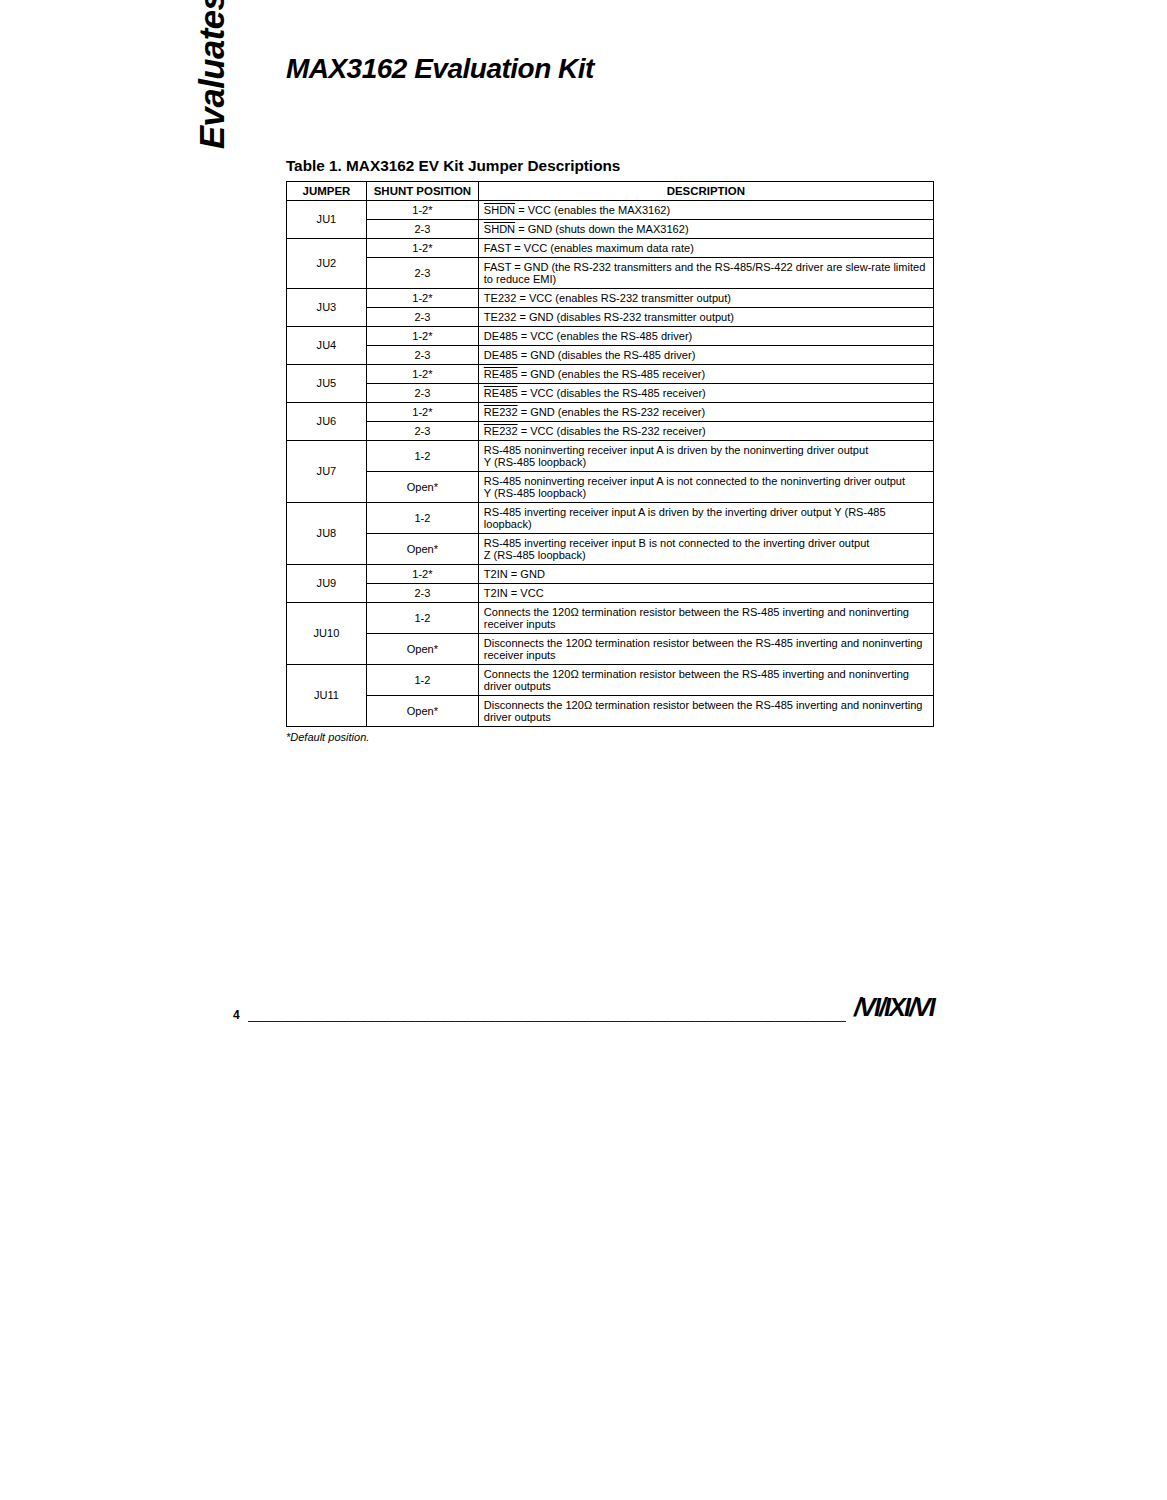Evaluates: MAX3162
MAX3162 Evaluation Kit
Table 1. MAX3162 EV Kit Jumper Descriptions
| JUMPER | SHUNT POSITION | DESCRIPTION |
| --- | --- | --- |
| JU1 | 1-2* | SHDN = VCC (enables the MAX3162) |
| 2-3 | SHDN = GND (shuts down the MAX3162) |
| JU2 | 1-2* | FAST = VCC (enables maximum data rate) |
| 2-3 | FAST = GND (the RS-232 transmitters and the RS-485/RS-422 driver are slew-rate limited to reduce EMI) |
| JU3 | 1-2* | TE232 = VCC (enables RS-232 transmitter output) |
| 2-3 | TE232 = GND (disables RS-232 transmitter output) |
| JU4 | 1-2* | DE485 = VCC (enables the RS-485 driver) |
| 2-3 | DE485 = GND (disables the RS-485 driver) |
| JU5 | 1-2* | RE485 = GND (enables the RS-485 receiver) |
| 2-3 | RE485 = VCC (disables the RS-485 receiver) |
| JU6 | 1-2* | RE232 = GND (enables the RS-232 receiver) |
| 2-3 | RE232 = VCC (disables the RS-232 receiver) |
| JU7 | 1-2 | RS-485 noninverting receiver input A is driven by the noninverting driver output Y (RS-485 loopback) |
| Open* | RS-485 noninverting receiver input A is not connected to the noninverting driver output Y (RS-485 loopback) |
| JU8 | 1-2 | RS-485 inverting receiver input A is driven by the inverting driver output Y (RS-485 loopback) |
| Open* | RS-485 inverting receiver input B is not connected to the inverting driver output Z (RS-485 loopback) |
| JU9 | 1-2* | T2IN = GND |
| 2-3 | T2IN = VCC |
| JU10 | 1-2 | Connects the 120Ω termination resistor between the RS-485 inverting and noninverting receiver inputs |
| Open* | Disconnects the 120Ω termination resistor between the RS-485 inverting and noninverting receiver inputs |
| JU11 | 1-2 | Connects the 120Ω termination resistor between the RS-485 inverting and noninverting driver outputs |
| Open* | Disconnects the 120Ω termination resistor between the RS-485 inverting and noninverting driver outputs |
*Default position.
4 _______________________________________________________________________________________________ /VI/IXI/VI